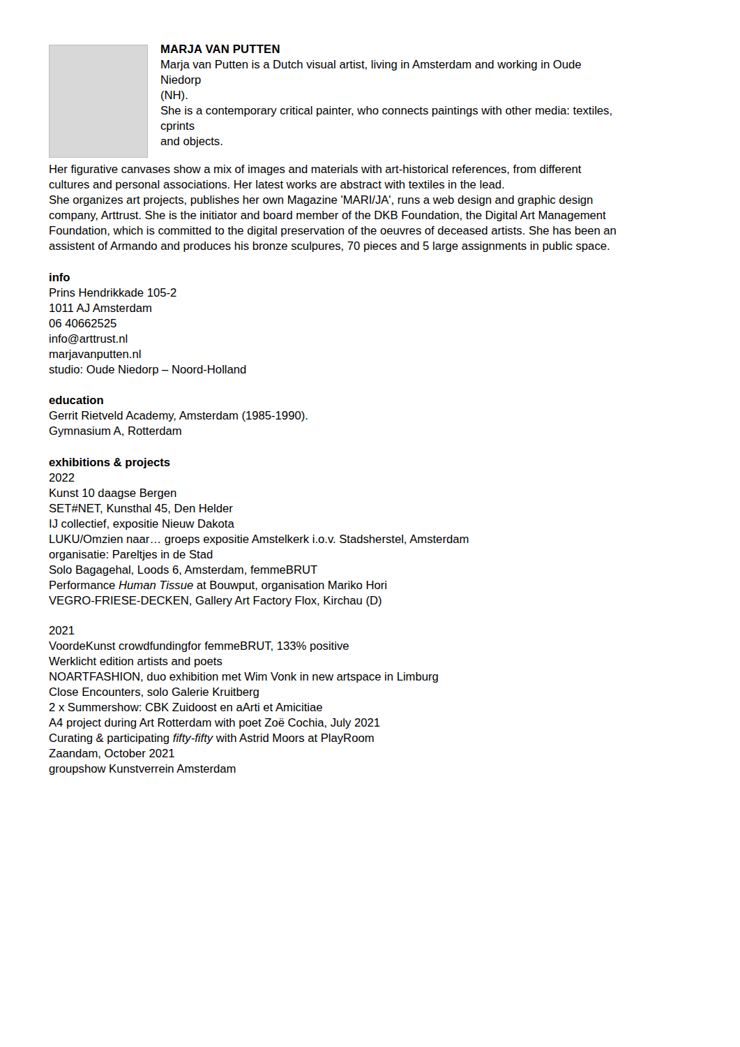MARJA VAN PUTTEN
Marja van Putten is a Dutch visual artist, living in Amsterdam and working in Oude Niedorp
(NH).
She is a contemporary critical painter, who connects paintings with other media: textiles, cprints
and objects.
Her figurative canvases show a mix of images and materials with art-historical references, from different cultures and personal associations. Her latest works are abstract with textiles in the lead.
She organizes art projects, publishes her own Magazine 'MARI/JA', runs a web design and graphic design company, Arttrust. She is the initiator and board member of the DKB Foundation, the Digital Art Management Foundation, which is committed to the digital preservation of the oeuvres of deceased artists. She has been an assistent of Armando and produces his bronze sculpures, 70 pieces and 5 large assignments in public space.
info
Prins Hendrikkade 105-2
1011 AJ Amsterdam
06 40662525
info@arttrust.nl
marjavanputten.nl
studio: Oude Niedorp – Noord-Holland
education
Gerrit Rietveld Academy, Amsterdam (1985-1990).
Gymnasium A, Rotterdam
exhibitions & projects
2022
Kunst 10 daagse Bergen
SET#NET, Kunsthal 45, Den Helder
IJ collectief, expositie Nieuw Dakota
LUKU/Omzien naar… groeps expositie Amstelkerk i.o.v. Stadsherstel, Amsterdam
organisatie: Pareltjes in de Stad
Solo Bagagehal, Loods 6, Amsterdam, femmeBRUT
Performance Human Tissue at Bouwput, organisation Mariko Hori
VEGRO-FRIESE-DECKEN, Gallery Art Factory Flox, Kirchau (D)
2021
VoordeKunst crowdfundingfor femmeBRUT, 133% positive
Werklicht edition artists and poets
NOARTFASHION, duo exhibition met Wim Vonk in new artspace in Limburg
Close Encounters, solo Galerie Kruitberg
2 x Summershow: CBK Zuidoost en aArti et Amicitiae
A4 project during Art Rotterdam with poet Zoë Cochia, July 2021
Curating & participating fifty-fifty with Astrid Moors at PlayRoom
Zaandam, October 2021
groupshow Kunstverrein Amsterdam